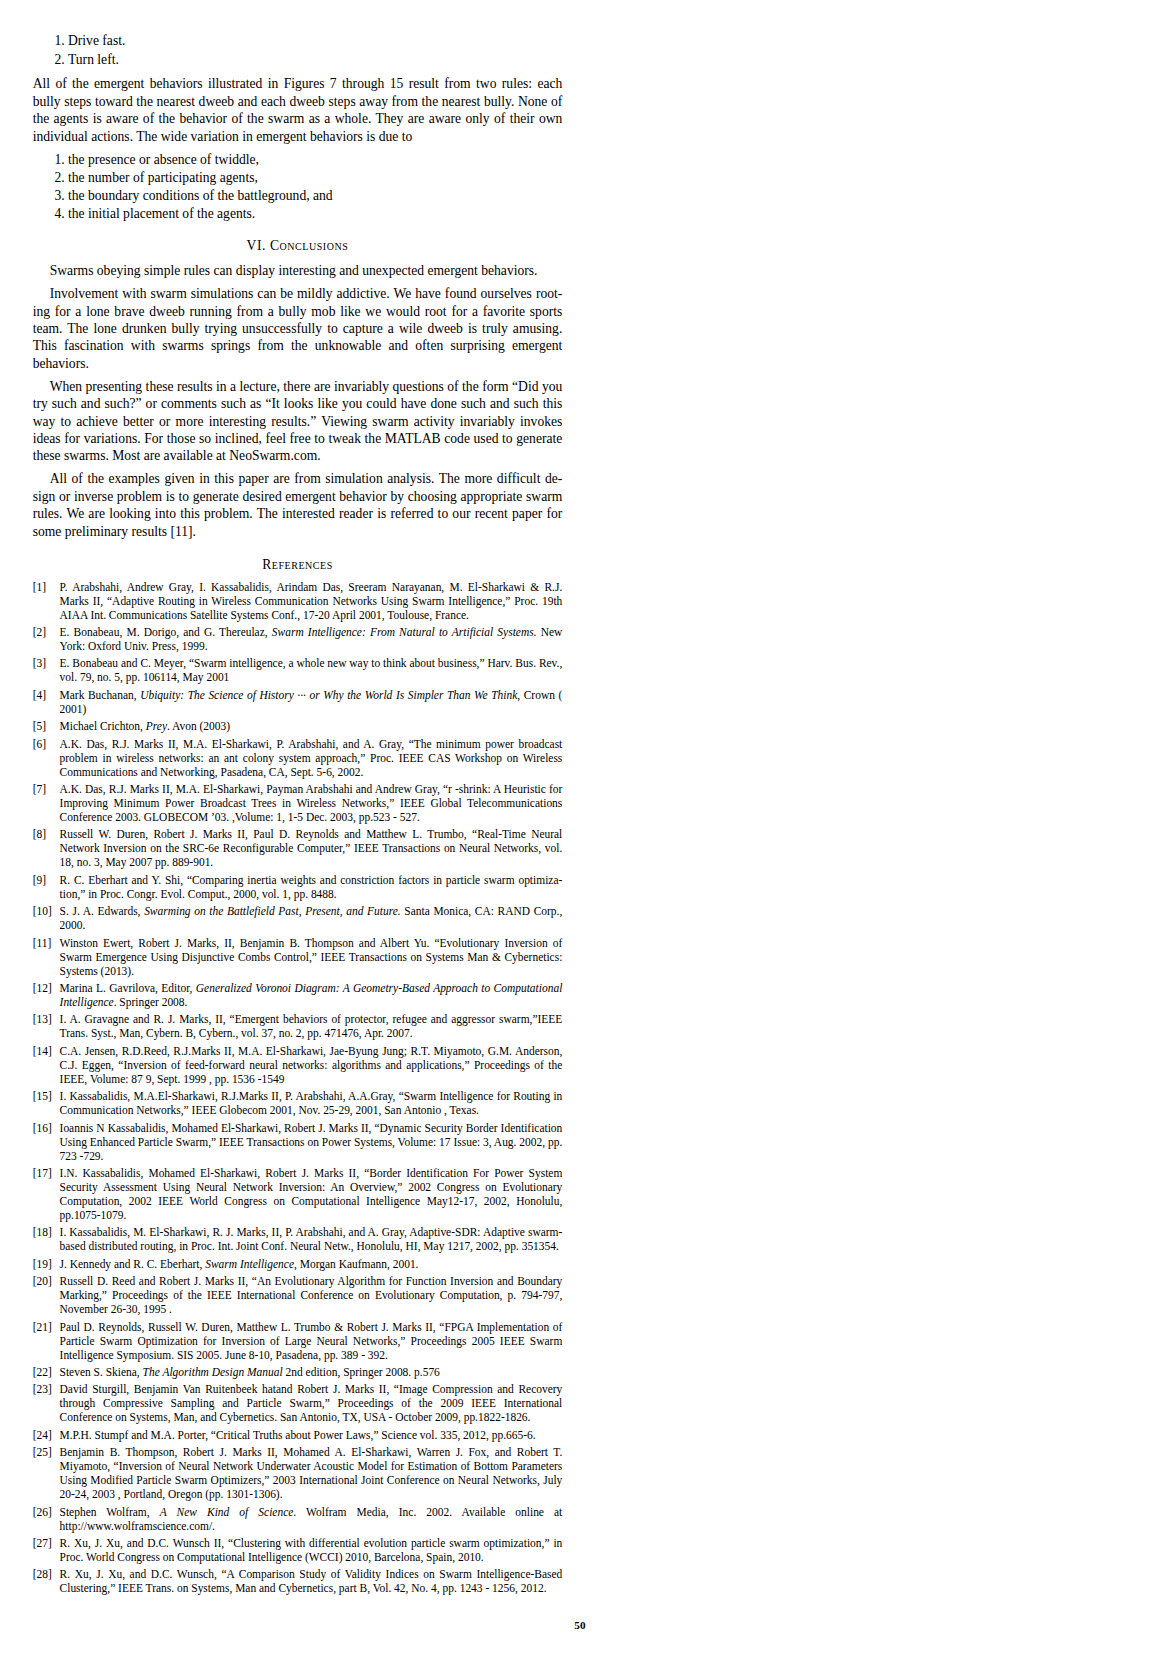Drive fast.
Turn left.
All of the emergent behaviors illustrated in Figures 7 through 15 result from two rules: each bully steps toward the nearest dweeb and each dweeb steps away from the nearest bully. None of the agents is aware of the behavior of the swarm as a whole. They are aware only of their own individual actions. The wide variation in emergent behaviors is due to
the presence or absence of twiddle,
the number of participating agents,
the boundary conditions of the battleground, and
the initial placement of the agents.
VI. Conclusions
Swarms obeying simple rules can display interesting and unexpected emergent behaviors.
Involvement with swarm simulations can be mildly addictive. We have found ourselves rooting for a lone brave dweeb running from a bully mob like we would root for a favorite sports team. The lone drunken bully trying unsuccessfully to capture a wile dweeb is truly amusing. This fascination with swarms springs from the unknowable and often surprising emergent behaviors.
When presenting these results in a lecture, there are invariably questions of the form “Did you try such and such?” or comments such as “It looks like you could have done such and such this way to achieve better or more interesting results.” Viewing swarm activity invariably invokes ideas for variations. For those so inclined, feel free to tweak the MATLAB code used to generate these swarms. Most are available at NeoSwarm.com.
All of the examples given in this paper are from simulation analysis. The more difficult design or inverse problem is to generate desired emergent behavior by choosing appropriate swarm rules. We are looking into this problem. The interested reader is referred to our recent paper for some preliminary results [11].
References
[1] P. Arabshahi, Andrew Gray, I. Kassabalidis, Arindam Das, Sreeram Narayanan, M. El-Sharkawi & R.J. Marks II, “Adaptive Routing in Wireless Communication Networks Using Swarm Intelligence,” Proc. 19th AIAA Int. Communications Satellite Systems Conf., 17-20 April 2001, Toulouse, France.
[2] E. Bonabeau, M. Dorigo, and G. Thereulaz, Swarm Intelligence: From Natural to Artificial Systems. New York: Oxford Univ. Press, 1999.
[3] E. Bonabeau and C. Meyer, “Swarm intelligence, a whole new way to think about business,” Harv. Bus. Rev., vol. 79, no. 5, pp. 106114, May 2001
[4] Mark Buchanan, Ubiquity: The Science of History ··· or Why the World Is Simpler Than We Think, Crown ( 2001)
[5] Michael Crichton, Prey. Avon (2003)
[6] A.K. Das, R.J. Marks II, M.A. El-Sharkawi, P. Arabshahi, and A. Gray, “The minimum power broadcast problem in wireless networks: an ant colony system approach,” Proc. IEEE CAS Workshop on Wireless Communications and Networking, Pasadena, CA, Sept. 5-6, 2002.
[7] A.K. Das, R.J. Marks II, M.A. El-Sharkawi, Payman Arabshahi and Andrew Gray, “r -shrink: A Heuristic for Improving Minimum Power Broadcast Trees in Wireless Networks,” IEEE Global Telecommunications Conference 2003. GLOBECOM ’03. ,Volume: 1, 1-5 Dec. 2003, pp.523 - 527.
[8] Russell W. Duren, Robert J. Marks II, Paul D. Reynolds and Matthew L. Trumbo, “Real-Time Neural Network Inversion on the SRC-6e Reconfigurable Computer,” IEEE Transactions on Neural Networks, vol. 18, no. 3, May 2007 pp. 889-901.
[9] R. C. Eberhart and Y. Shi, “Comparing inertia weights and constriction factors in particle swarm optimization,” in Proc. Congr. Evol. Comput., 2000, vol. 1, pp. 8488.
[10] S. J. A. Edwards, Swarming on the Battlefield Past, Present, and Future. Santa Monica, CA: RAND Corp., 2000.
[11] Winston Ewert, Robert J. Marks, II, Benjamin B. Thompson and Albert Yu. “Evolutionary Inversion of Swarm Emergence Using Disjunctive Combs Control,” IEEE Transactions on Systems Man & Cybernetics: Systems (2013).
[12] Marina L. Gavrilova, Editor, Generalized Voronoi Diagram: A Geometry-Based Approach to Computational Intelligence. Springer 2008.
[13] I. A. Gravagne and R. J. Marks, II, “Emergent behaviors of protector, refugee and aggressor swarm,”IEEE Trans. Syst., Man, Cybern. B, Cybern., vol. 37, no. 2, pp. 471476, Apr. 2007.
[14] C.A. Jensen, R.D.Reed, R.J.Marks II, M.A. El-Sharkawi, Jae-Byung Jung; R.T. Miyamoto, G.M. Anderson, C.J. Eggen, “Inversion of feed-forward neural networks: algorithms and applications,” Proceedings of the IEEE, Volume: 87 9, Sept. 1999 , pp. 1536 -1549
[15] I. Kassabalidis, M.A.El-Sharkawi, R.J.Marks II, P. Arabshahi, A.A.Gray, “Swarm Intelligence for Routing in Communication Networks,” IEEE Globecom 2001, Nov. 25-29, 2001, San Antonio , Texas.
[16] Ioannis N Kassabalidis, Mohamed El-Sharkawi, Robert J. Marks II, “Dynamic Security Border Identification Using Enhanced Particle Swarm,” IEEE Transactions on Power Systems, Volume: 17 Issue: 3, Aug. 2002, pp. 723 -729.
[17] I.N. Kassabalidis, Mohamed El-Sharkawi, Robert J. Marks II, “Border Identification For Power System Security Assessment Using Neural Network Inversion: An Overview,” 2002 Congress on Evolutionary Computation, 2002 IEEE World Congress on Computational Intelligence May12-17, 2002, Honolulu, pp.1075-1079.
[18] I. Kassabalidis, M. El-Sharkawi, R. J. Marks, II, P. Arabshahi, and A. Gray, Adaptive-SDR: Adaptive swarm-based distributed routing, in Proc. Int. Joint Conf. Neural Netw., Honolulu, HI, May 1217, 2002, pp. 351354.
[19] J. Kennedy and R. C. Eberhart, Swarm Intelligence, Morgan Kaufmann, 2001.
[20] Russell D. Reed and Robert J. Marks II, “An Evolutionary Algorithm for Function Inversion and Boundary Marking,” Proceedings of the IEEE International Conference on Evolutionary Computation, p. 794-797, November 26-30, 1995 .
[21] Paul D. Reynolds, Russell W. Duren, Matthew L. Trumbo & Robert J. Marks II, “FPGA Implementation of Particle Swarm Optimization for Inversion of Large Neural Networks,” Proceedings 2005 IEEE Swarm Intelligence Symposium. SIS 2005. June 8-10, Pasadena, pp. 389 - 392.
[22] Steven S. Skiena, The Algorithm Design Manual 2nd edition, Springer 2008. p.576
[23] David Sturgill, Benjamin Van Ruitenbeek hatand Robert J. Marks II, “Image Compression and Recovery through Compressive Sampling and Particle Swarm,” Proceedings of the 2009 IEEE International Conference on Systems, Man, and Cybernetics. San Antonio, TX, USA - October 2009, pp.1822-1826.
[24] M.P.H. Stumpf and M.A. Porter, “Critical Truths about Power Laws,” Science vol. 335, 2012, pp.665-6.
[25] Benjamin B. Thompson, Robert J. Marks II, Mohamed A. El-Sharkawi, Warren J. Fox, and Robert T. Miyamoto, “Inversion of Neural Network Underwater Acoustic Model for Estimation of Bottom Parameters Using Modified Particle Swarm Optimizers,” 2003 International Joint Conference on Neural Networks, July 20-24, 2003 , Portland, Oregon (pp. 1301-1306).
[26] Stephen Wolfram, A New Kind of Science. Wolfram Media, Inc. 2002. Available online at http://www.wolframscience.com/.
[27] R. Xu, J. Xu, and D.C. Wunsch II, “Clustering with differential evolution particle swarm optimization,” in Proc. World Congress on Computational Intelligence (WCCI) 2010, Barcelona, Spain, 2010.
[28] R. Xu, J. Xu, and D.C. Wunsch, “A Comparison Study of Validity Indices on Swarm Intelligence-Based Clustering,” IEEE Trans. on Systems, Man and Cybernetics, part B, Vol. 42, No. 4, pp. 1243 - 1256, 2012.
50